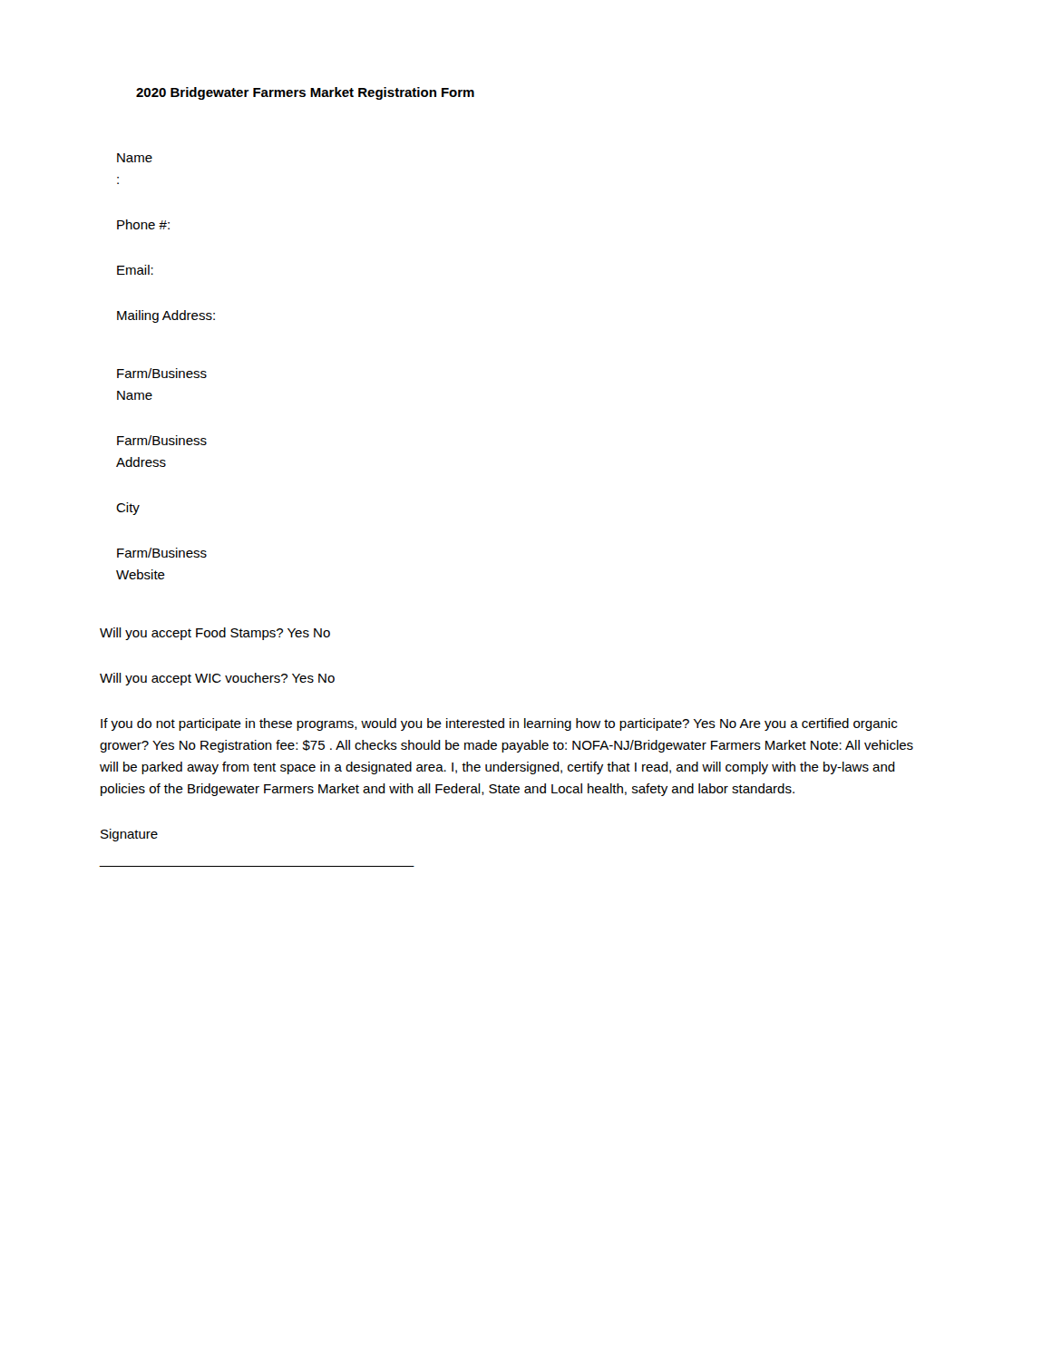2020 Bridgewater Farmers Market Registration Form
Name :
Phone #:
Email:
Mailing Address:
Farm/Business Name
Farm/Business Address
City
Farm/Business Website
Will you accept Food Stamps? Yes No
Will you accept WIC vouchers? Yes No
If you do not participate in these programs, would you be interested in learning how to participate? Yes No Are you a certified organic grower? Yes No Registration fee: $75 . All checks should be made payable to: NOFA-NJ/Bridgewater Farmers Market Note: All vehicles will be parked away from tent space in a designated area. I, the undersigned, certify that I read, and will comply with the by-laws and policies of the Bridgewater Farmers Market and with all Federal, State and Local health, safety and labor standards.
Signature _______________________________________________